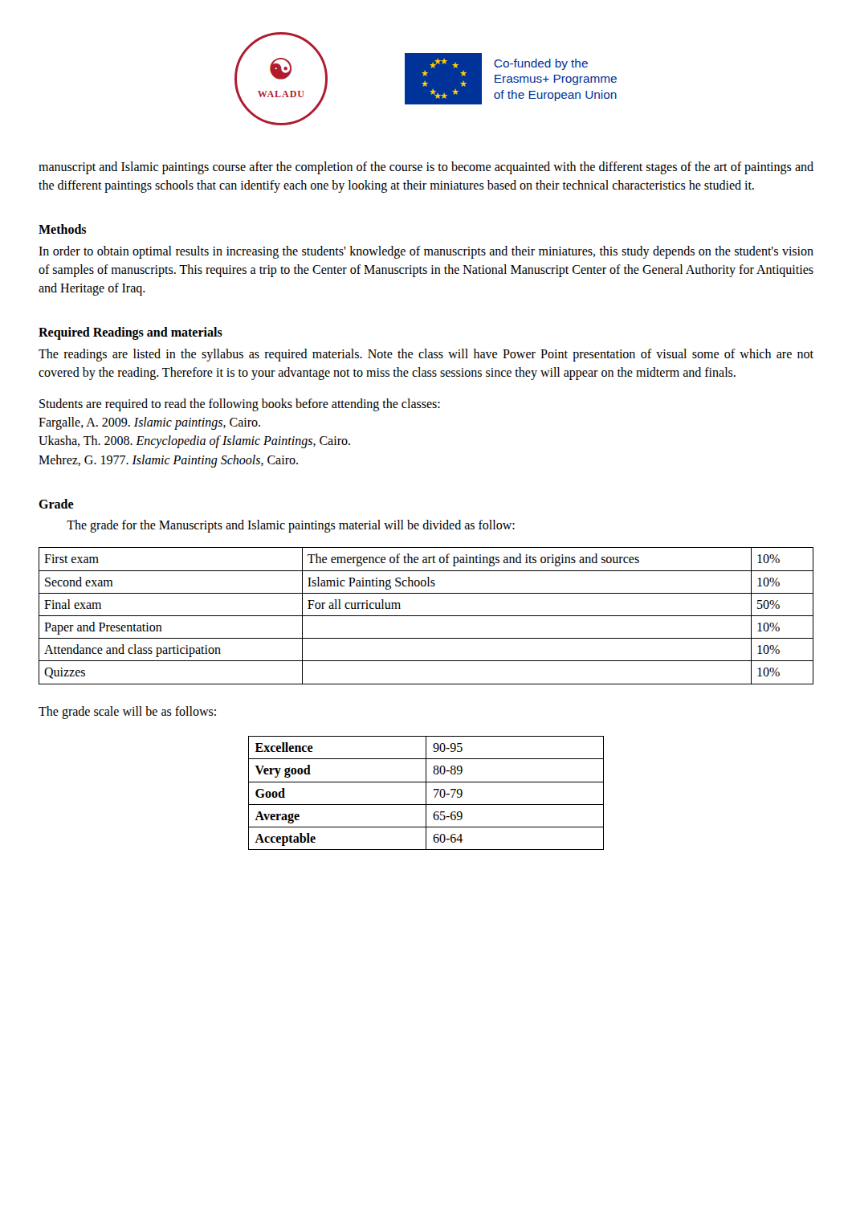☯
WALADU
★★★ ★★★ ★★★ ★★★
Co-funded by the
Erasmus+ Programme
of the European Union
manuscript and Islamic paintings course after the completion of the course is to become acquainted with the different stages of the art of paintings and the different paintings schools that can identify each one by looking at their miniatures based on their technical characteristics he studied it.
Methods
In order to obtain optimal results in increasing the students' knowledge of manuscripts and their miniatures, this study depends on the student's vision of samples of manuscripts. This requires a trip to the Center of Manuscripts in the National Manuscript Center of the General Authority for Antiquities and Heritage of Iraq.
Required Readings and materials
The readings are listed in the syllabus as required materials. Note the class will have Power Point presentation of visual some of which are not covered by the reading. Therefore it is to your advantage not to miss the class sessions since they will appear on the midterm and finals.
Students are required to read the following books before attending the classes:
Fargalle, A. 2009. Islamic paintings, Cairo.
Ukasha, Th. 2008. Encyclopedia of Islamic Paintings, Cairo.
Mehrez, G. 1977. Islamic Painting Schools, Cairo.
Grade
The grade for the Manuscripts and Islamic paintings material will be divided as follow:
| First exam | The emergence of the art of paintings and its origins and sources | 10% |
| Second exam | Islamic Painting Schools | 10% |
| Final exam | For all curriculum | 50% |
| Paper and Presentation | | 10% |
| Attendance and class participation | | 10% |
| Quizzes | | 10% |
The grade scale will be as follows:
| Excellence | 90-95 |
| Very good | 80-89 |
| Good | 70-79 |
| Average | 65-69 |
| Acceptable | 60-64 |